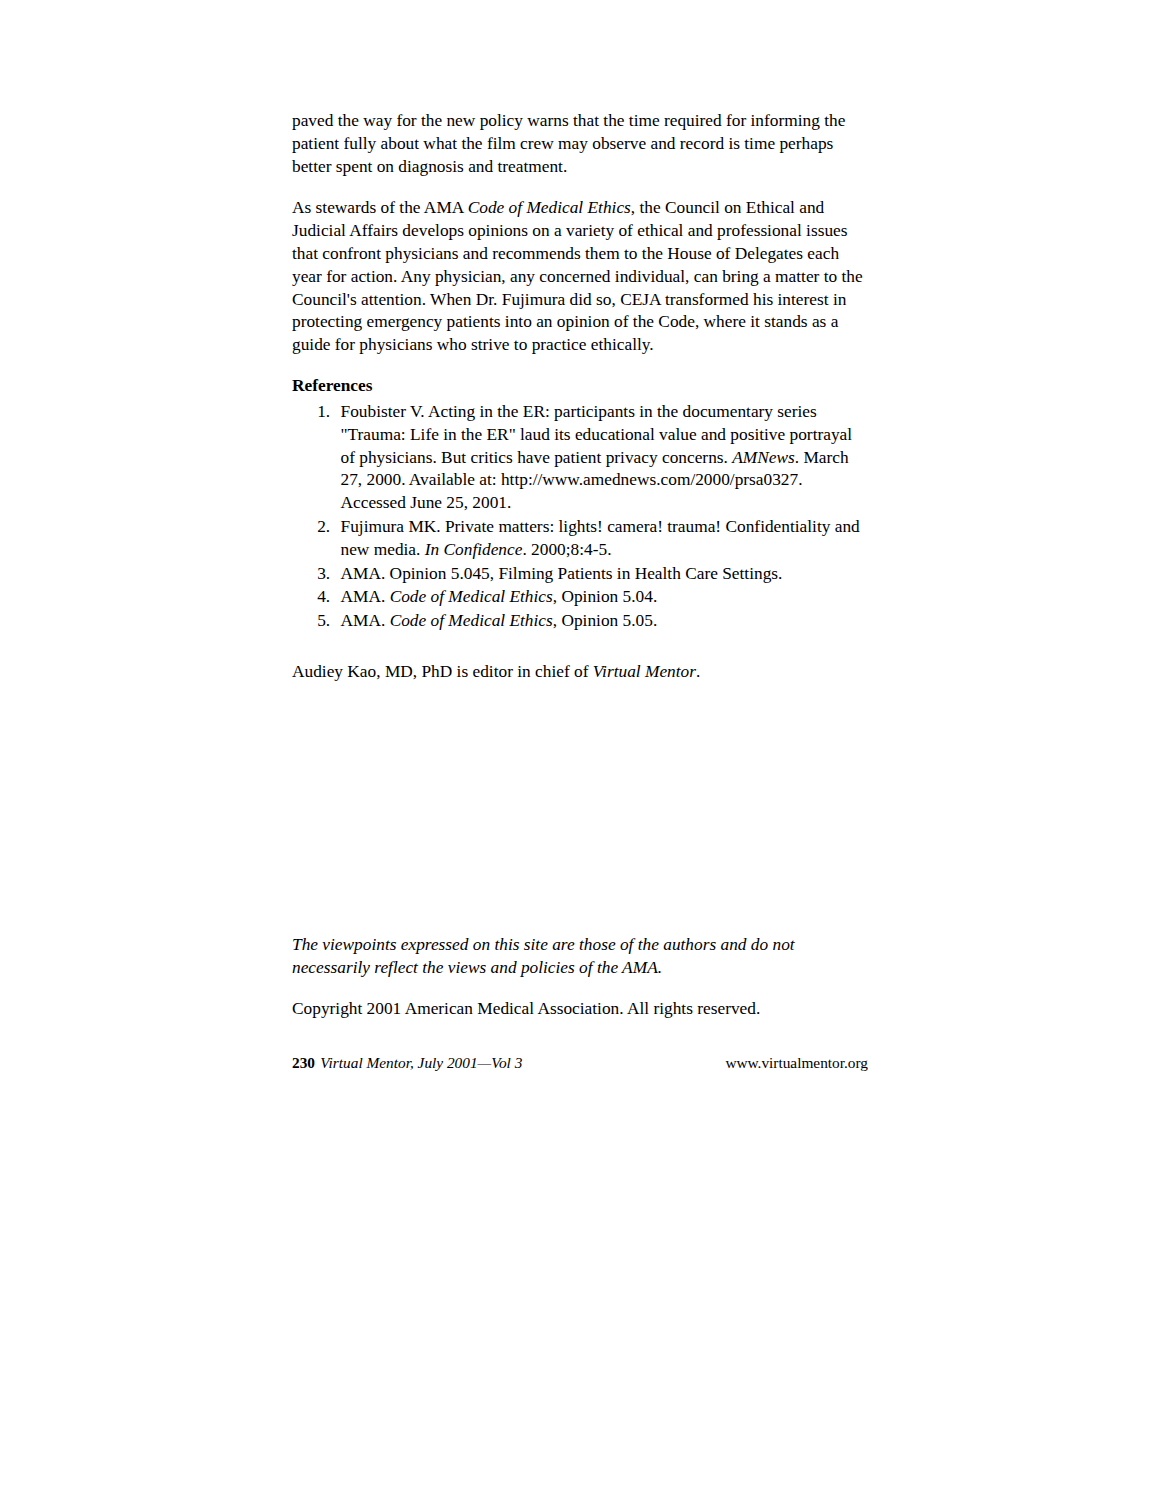paved the way for the new policy warns that the time required for informing the patient fully about what the film crew may observe and record is time perhaps better spent on diagnosis and treatment.
As stewards of the AMA Code of Medical Ethics, the Council on Ethical and Judicial Affairs develops opinions on a variety of ethical and professional issues that confront physicians and recommends them to the House of Delegates each year for action. Any physician, any concerned individual, can bring a matter to the Council's attention. When Dr. Fujimura did so, CEJA transformed his interest in protecting emergency patients into an opinion of the Code, where it stands as a guide for physicians who strive to practice ethically.
References
Foubister V. Acting in the ER: participants in the documentary series "Trauma: Life in the ER" laud its educational value and positive portrayal of physicians. But critics have patient privacy concerns. AMNews. March 27, 2000. Available at: http://www.amednews.com/2000/prsa0327. Accessed June 25, 2001.
Fujimura MK. Private matters: lights! camera! trauma! Confidentiality and new media. In Confidence. 2000;8:4-5.
AMA. Opinion 5.045, Filming Patients in Health Care Settings.
AMA. Code of Medical Ethics, Opinion 5.04.
AMA. Code of Medical Ethics, Opinion 5.05.
Audiey Kao, MD, PhD is editor in chief of Virtual Mentor.
The viewpoints expressed on this site are those of the authors and do not necessarily reflect the views and policies of the AMA.
Copyright 2001 American Medical Association. All rights reserved.
230 Virtual Mentor, July 2001—Vol 3
www.virtualmentor.org